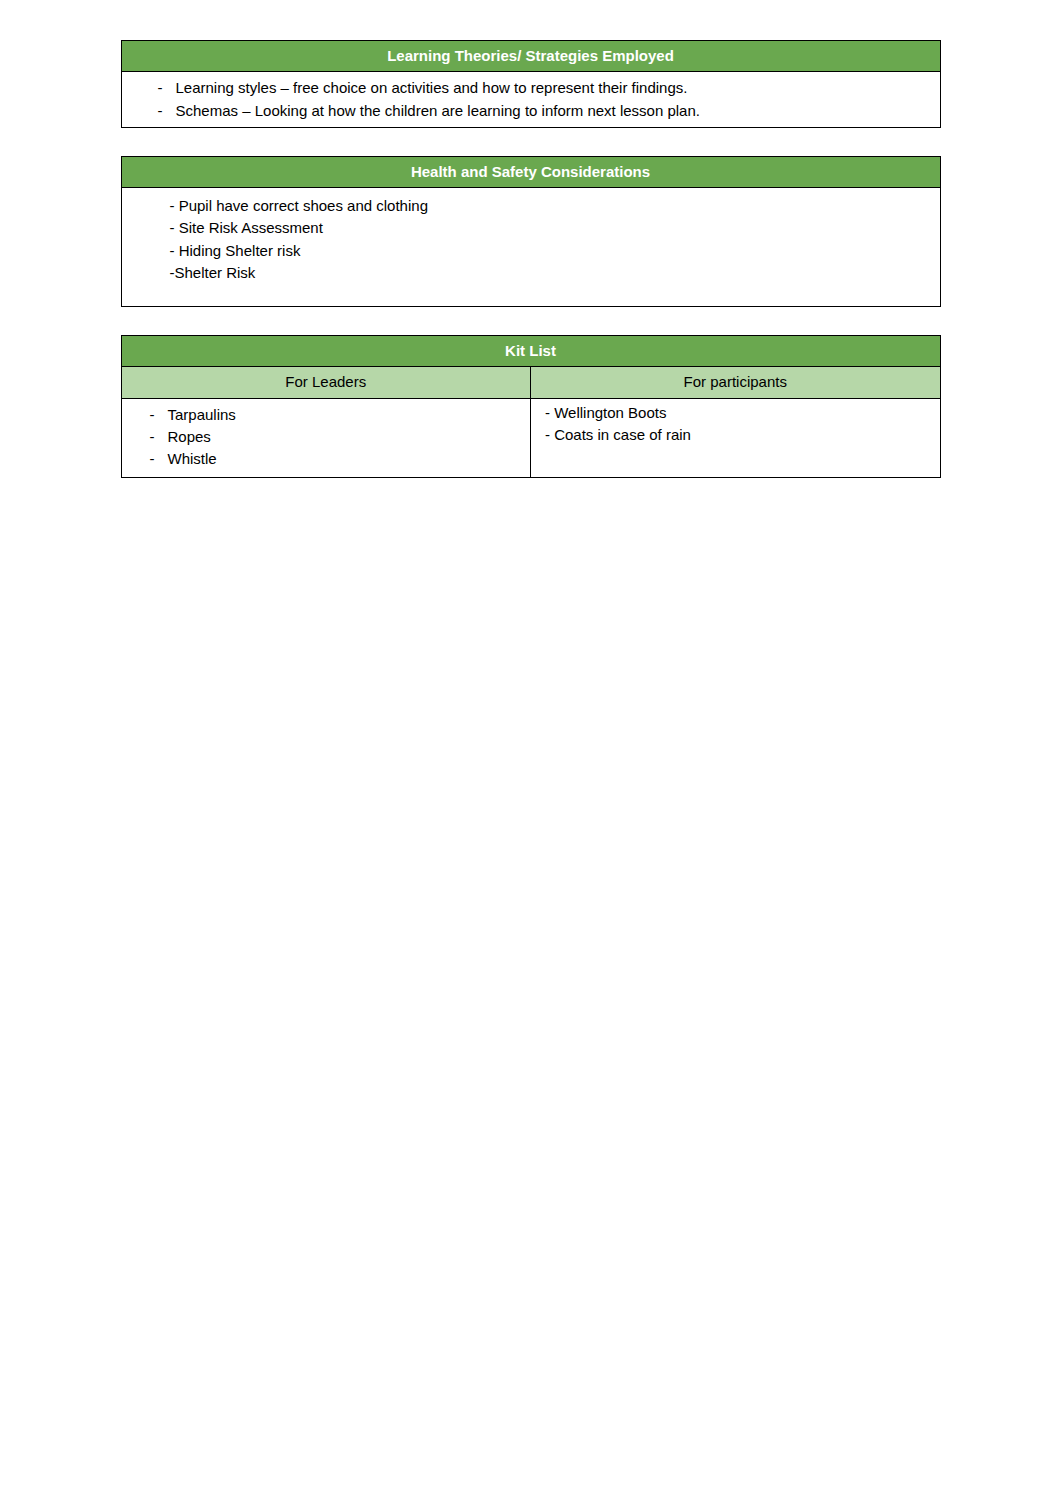| Learning Theories/ Strategies Employed |
| --- |
| Learning styles – free choice on activities and how to represent their findings. Schemas – Looking at how the children are learning to inform next lesson plan. |
| Health and Safety Considerations |
| --- |
| - Pupil have correct shoes and clothing - Site Risk Assessment - Hiding Shelter risk -Shelter Risk |
| Kit List |
| --- |
| For Leaders | For participants |
| Tarpaulins Ropes Whistle | - Wellington Boots - Coats in case of rain |